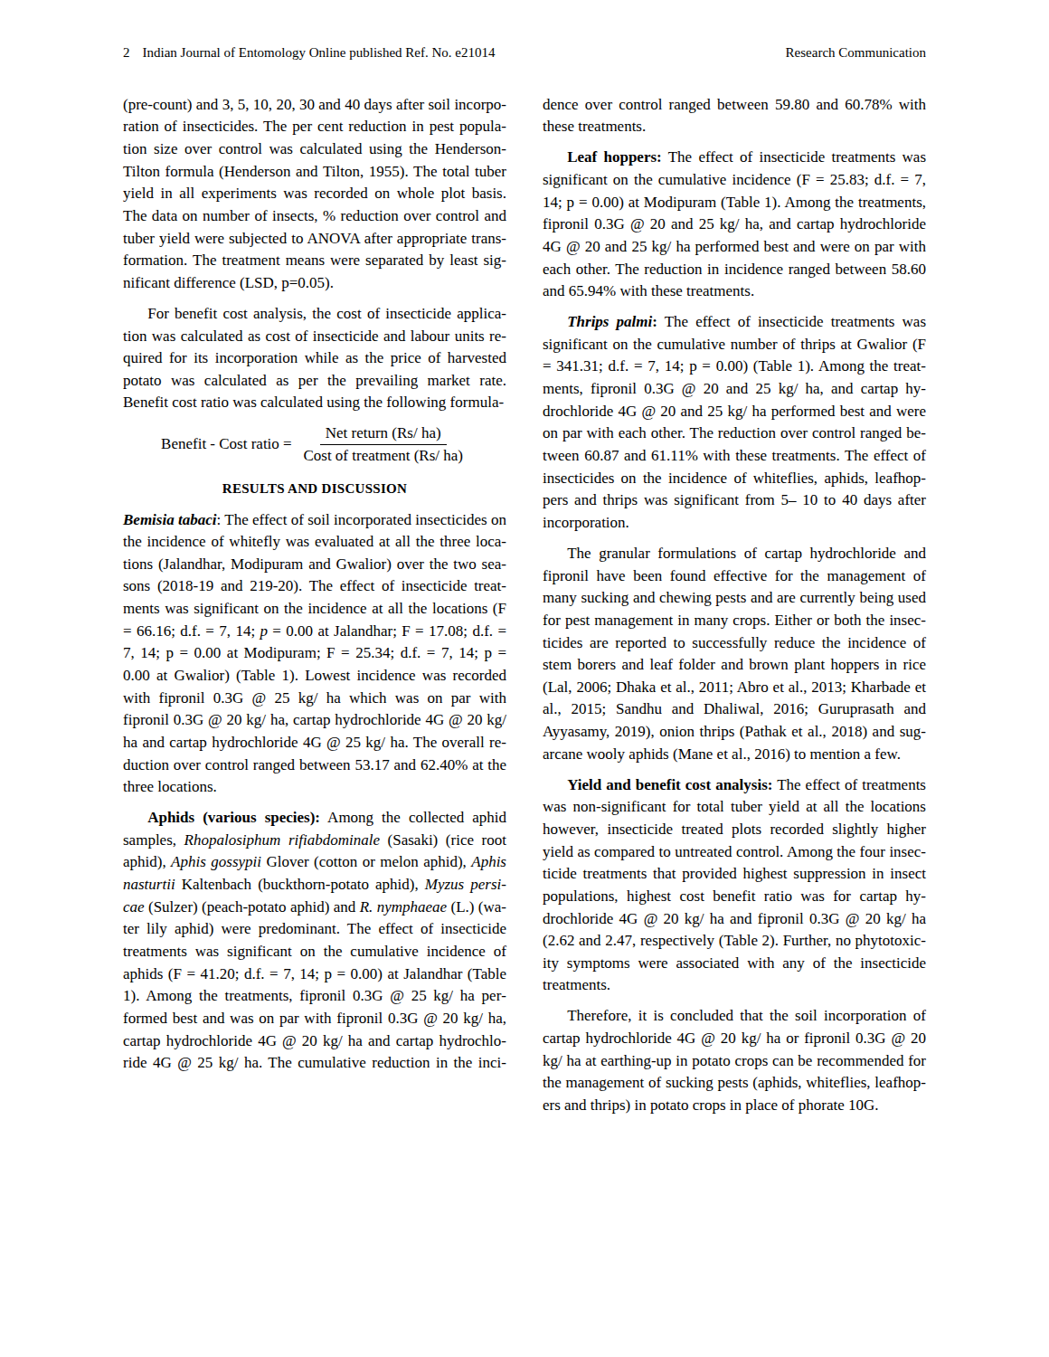2 Indian Journal of Entomology Online published Ref. No. e21014
Research Communication
(pre-count) and 3, 5, 10, 20, 30 and 40 days after soil incorporation of insecticides. The per cent reduction in pest population size over control was calculated using the Henderson-Tilton formula (Henderson and Tilton, 1955). The total tuber yield in all experiments was recorded on whole plot basis. The data on number of insects, % reduction over control and tuber yield were subjected to ANOVA after appropriate transformation. The treatment means were separated by least significant difference (LSD, p=0.05).
For benefit cost analysis, the cost of insecticide application was calculated as cost of insecticide and labour units required for its incorporation while as the price of harvested potato was calculated as per the prevailing market rate. Benefit cost ratio was calculated using the following formula-
Benefit - Cost ratio = Net return (Rs/ ha) Cost of treatment (Rs/ ha)
Results and Discussion
Bemisia tabaci: The effect of soil incorporated insecticides on the incidence of whitefly was evaluated at all the three locations (Jalandhar, Modipuram and Gwalior) over the two seasons (2018-19 and 219-20). The effect of insecticide treatments was significant on the incidence at all the locations (F = 66.16; d.f. = 7, 14; p = 0.00 at Jalandhar; F = 17.08; d.f. = 7, 14; p = 0.00 at Modipuram; F = 25.34; d.f. = 7, 14; p = 0.00 at Gwalior) (Table 1). Lowest incidence was recorded with fipronil 0.3G @ 25 kg/ ha which was on par with fipronil 0.3G @ 20 kg/ ha, cartap hydrochloride 4G @ 20 kg/ ha and cartap hydrochloride 4G @ 25 kg/ ha. The overall reduction over control ranged between 53.17 and 62.40% at the three locations.
Aphids (various species): Among the collected aphid samples, Rhopalosiphum rifiabdominale (Sasaki) (rice root aphid), Aphis gossypii Glover (cotton or melon aphid), Aphis nasturtii Kaltenbach (buckthorn-potato aphid), Myzus persicae (Sulzer) (peach-potato aphid) and R. nymphaeae (L.) (water lily aphid) were predominant. The effect of insecticide treatments was significant on the cumulative incidence of aphids (F = 41.20; d.f. = 7, 14; p = 0.00) at Jalandhar (Table 1). Among the treatments, fipronil 0.3G @ 25 kg/ ha performed best and was on par with fipronil 0.3G @ 20 kg/ ha, cartap hydrochloride 4G @ 20 kg/ ha and cartap hydrochloride 4G @ 25 kg/ ha. The cumulative reduction in the incidence over control ranged between 59.80 and 60.78% with these treatments.
Leaf hoppers: The effect of insecticide treatments was significant on the cumulative incidence (F = 25.83; d.f. = 7, 14; p = 0.00) at Modipuram (Table 1). Among the treatments, fipronil 0.3G @ 20 and 25 kg/ ha, and cartap hydrochloride 4G @ 20 and 25 kg/ ha performed best and were on par with each other. The reduction in incidence ranged between 58.60 and 65.94% with these treatments.
Thrips palmi: The effect of insecticide treatments was significant on the cumulative number of thrips at Gwalior (F = 341.31; d.f. = 7, 14; p = 0.00) (Table 1). Among the treatments, fipronil 0.3G @ 20 and 25 kg/ ha, and cartap hydrochloride 4G @ 20 and 25 kg/ ha performed best and were on par with each other. The reduction over control ranged between 60.87 and 61.11% with these treatments. The effect of insecticides on the incidence of whiteflies, aphids, leafhoppers and thrips was significant from 5– 10 to 40 days after incorporation.
The granular formulations of cartap hydrochloride and fipronil have been found effective for the management of many sucking and chewing pests and are currently being used for pest management in many crops. Either or both the insecticides are reported to successfully reduce the incidence of stem borers and leaf folder and brown plant hoppers in rice (Lal, 2006; Dhaka et al., 2011; Abro et al., 2013; Kharbade et al., 2015; Sandhu and Dhaliwal, 2016; Guruprasath and Ayyasamy, 2019), onion thrips (Pathak et al., 2018) and sugarcane wooly aphids (Mane et al., 2016) to mention a few.
Yield and benefit cost analysis: The effect of treatments was non-significant for total tuber yield at all the locations however, insecticide treated plots recorded slightly higher yield as compared to untreated control. Among the four insecticide treatments that provided highest suppression in insect populations, highest cost benefit ratio was for cartap hydrochloride 4G @ 20 kg/ ha and fipronil 0.3G @ 20 kg/ ha (2.62 and 2.47, respectively (Table 2). Further, no phytotoxicity symptoms were associated with any of the insecticide treatments.
Therefore, it is concluded that the soil incorporation of cartap hydrochloride 4G @ 20 kg/ ha or fipronil 0.3G @ 20 kg/ ha at earthing-up in potato crops can be recommended for the management of sucking pests (aphids, whiteflies, leafhopers and thrips) in potato crops in place of phorate 10G.